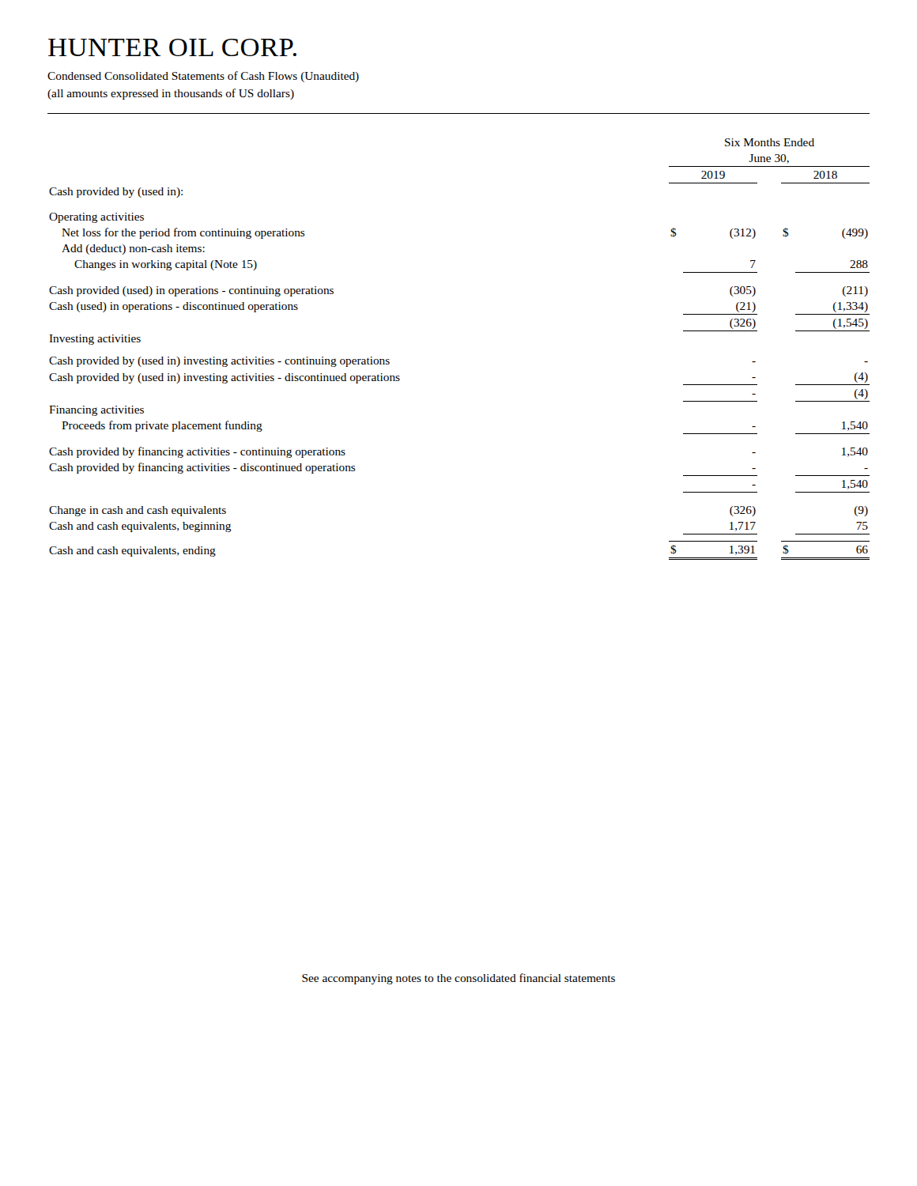HUNTER OIL CORP.
Condensed Consolidated Statements of Cash Flows (Unaudited)
(all amounts expressed in thousands of US dollars)
| | Six Months Ended |
| | June 30, |
| | 2019 | | 2018 |
| Cash provided by (used in): | | | | | |
| Operating activities | | | | | |
| Net loss for the period from continuing operations | $ | (312) | | $ | (499) |
| Add (deduct) non-cash items: | | | | | |
| Changes in working capital (Note 15) | | 7 | | | 288 |
| Cash provided (used) in operations - continuing operations | | (305) | | | (211) |
| Cash (used) in operations - discontinued operations | | (21) | | | (1,334) |
| | | (326) | | | (1,545) |
| Investing activities | | | | | |
| Cash provided by (used in) investing activities - continuing operations | | - | | | - |
| Cash provided by (used in) investing activities - discontinued operations | | - | | | (4) |
| | | - | | | (4) |
| Financing activities | | | | | |
| Proceeds from private placement funding | | - | | | 1,540 |
| Cash provided by financing activities - continuing operations | | - | | | 1,540 |
| Cash provided by financing activities - discontinued operations | | - | | | - |
| | | - | | | 1,540 |
| Change in cash and cash equivalents | | (326) | | | (9) |
| Cash and cash equivalents, beginning | | 1,717 | | | 75 |
| Cash and cash equivalents, ending | $ | 1,391 | | $ | 66 |
See accompanying notes to the consolidated financial statements